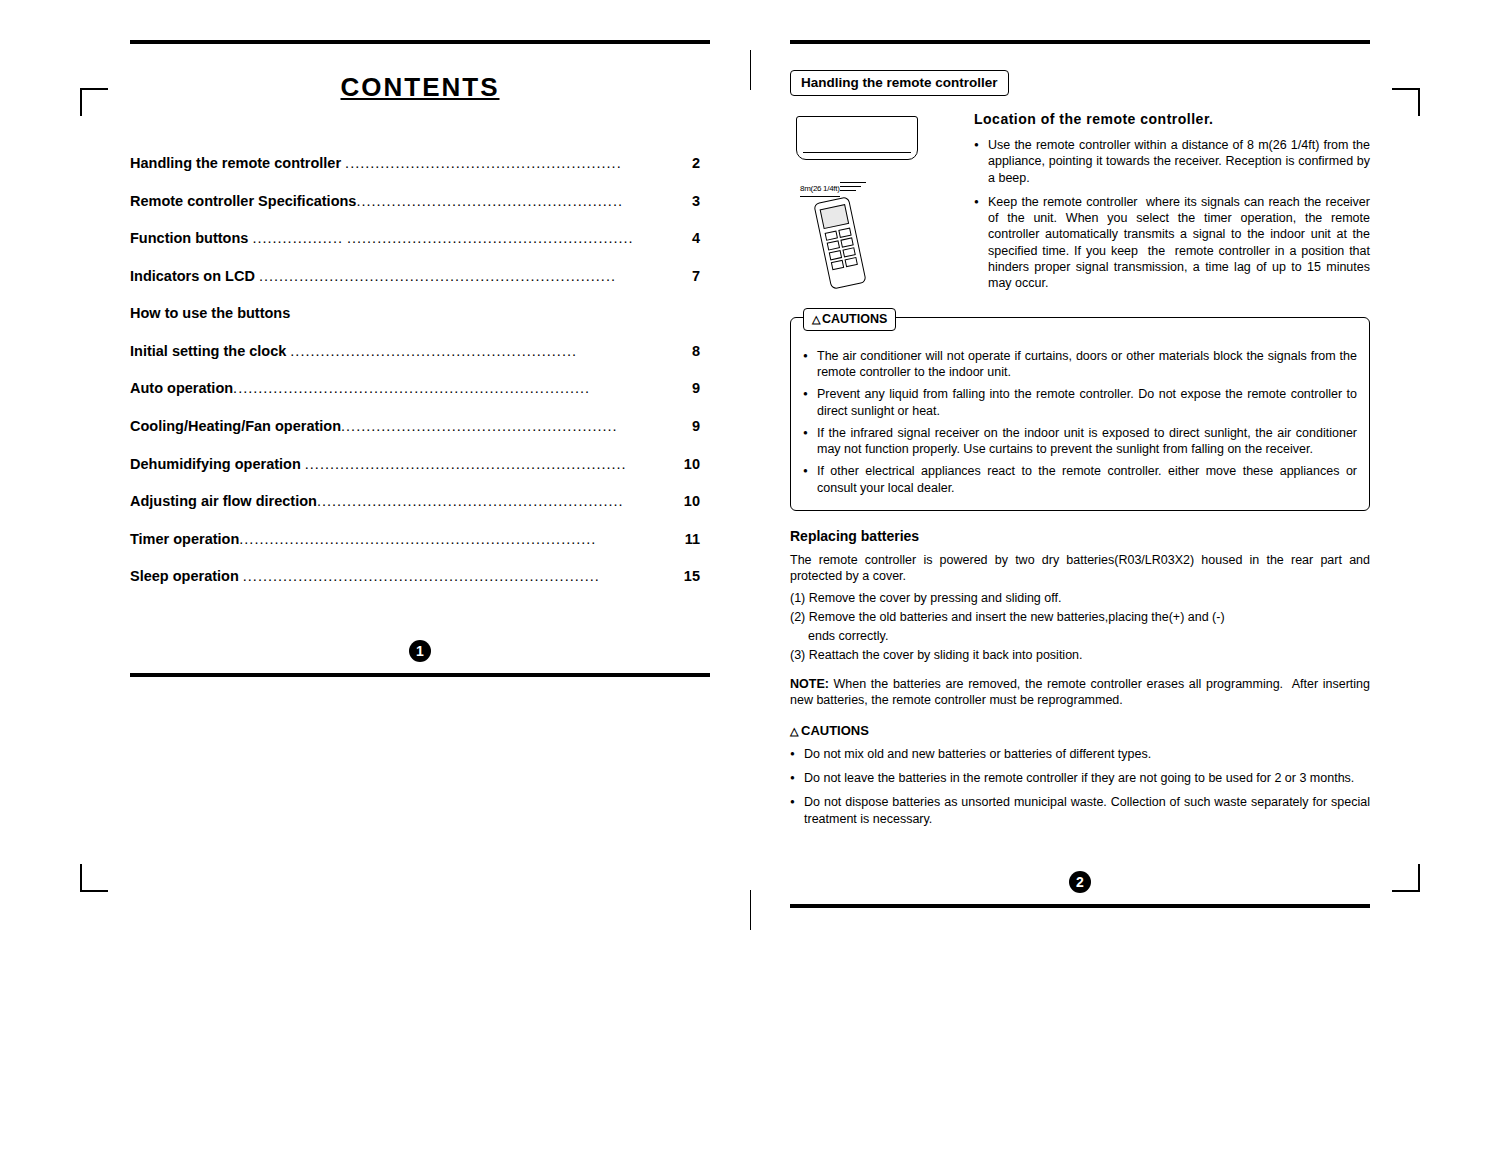CONTENTS
| Handling the remote controller ....................................................... | 2 |
| Remote controller Specifications ..................................................... | 3 |
| Function buttons .................. ......................................................... | 4 |
| Indicators on LCD ....................................................................... | 7 |
| How to use the buttons |
| Initial setting the clock ......................................................... | 8 |
| Auto operation ....................................................................... | 9 |
| Cooling/Heating/Fan operation ....................................................... | 9 |
| Dehumidifying operation ................................................................ | 10 |
| Adjusting air flow direction ............................................................. | 10 |
| Timer operation ....................................................................... | 11 |
| Sleep operation ....................................................................... | 15 |
1
Handling the remote controller
8m(26 1/4ft)
Location of the remote controller.
Use the remote controller within a distance of 8 m(26 1/4ft) from the appliance, pointing it towards the receiver. Reception is confirmed by a beep.
Keep the remote controller where its signals can reach the receiver of the unit. When you select the timer operation, the remote controller automatically transmits a signal to the indoor unit at the specified time. If you keep the remote controller in a position that hinders proper signal transmission, a time lag of up to 15 minutes may occur.
△CAUTIONS
The air conditioner will not operate if curtains, doors or other materials block the signals from the remote controller to the indoor unit.
Prevent any liquid from falling into the remote controller. Do not expose the remote controller to direct sunlight or heat.
If the infrared signal receiver on the indoor unit is exposed to direct sunlight, the air conditioner may not function properly. Use curtains to prevent the sunlight from falling on the receiver.
If other electrical appliances react to the remote controller. either move these appliances or consult your local dealer.
Replacing batteries
The remote controller is powered by two dry batteries(R03/LR03X2) housed in the rear part and protected by a cover.
(1) Remove the cover by pressing and sliding off.
(2) Remove the old batteries and insert the new batteries,placing the(+) and (-)
ends correctly.
(3) Reattach the cover by sliding it back into position.
NOTE: When the batteries are removed, the remote controller erases all programming. After inserting new batteries, the remote controller must be reprogrammed.
△CAUTIONS
Do not mix old and new batteries or batteries of different types.
Do not leave the batteries in the remote controller if they are not going to be used for 2 or 3 months.
Do not dispose batteries as unsorted municipal waste. Collection of such waste separately for special treatment is necessary.
2